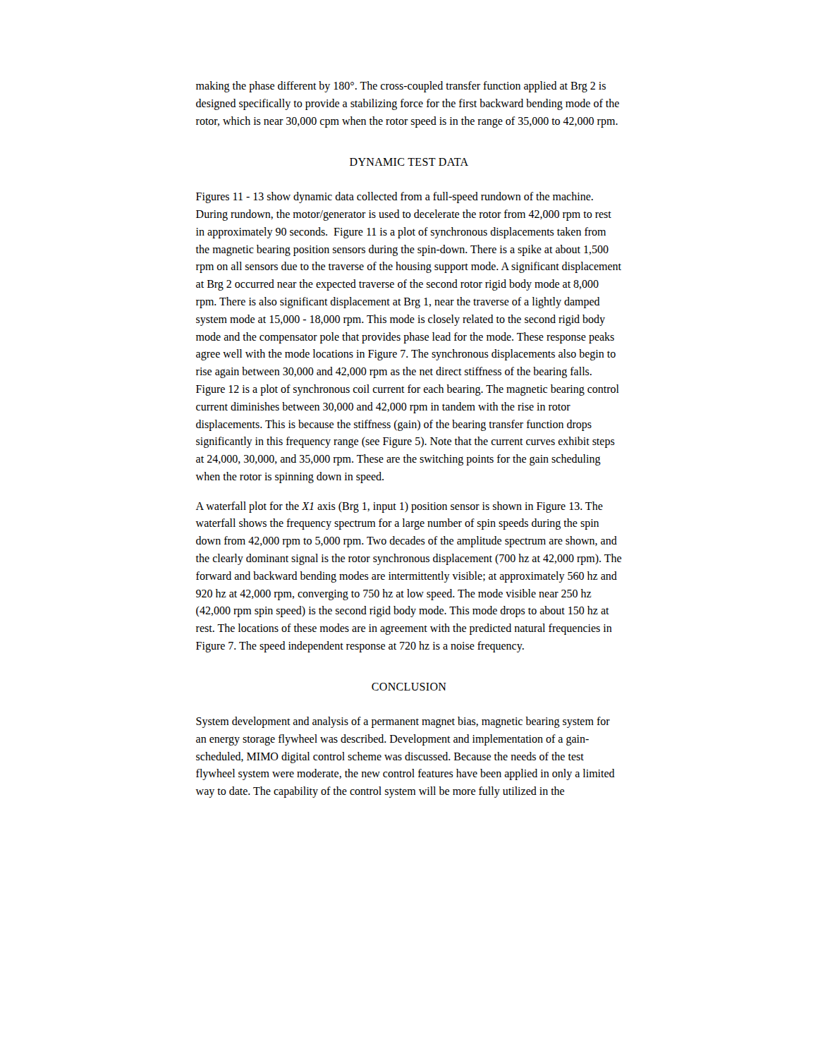making the phase different by 180°. The cross-coupled transfer function applied at Brg 2 is designed specifically to provide a stabilizing force for the first backward bending mode of the rotor, which is near 30,000 cpm when the rotor speed is in the range of 35,000 to 42,000 rpm.
DYNAMIC TEST DATA
Figures 11 - 13 show dynamic data collected from a full-speed rundown of the machine. During rundown, the motor/generator is used to decelerate the rotor from 42,000 rpm to rest in approximately 90 seconds. Figure 11 is a plot of synchronous displacements taken from the magnetic bearing position sensors during the spin-down. There is a spike at about 1,500 rpm on all sensors due to the traverse of the housing support mode. A significant displacement at Brg 2 occurred near the expected traverse of the second rotor rigid body mode at 8,000 rpm. There is also significant displacement at Brg 1, near the traverse of a lightly damped system mode at 15,000 - 18,000 rpm. This mode is closely related to the second rigid body mode and the compensator pole that provides phase lead for the mode. These response peaks agree well with the mode locations in Figure 7. The synchronous displacements also begin to rise again between 30,000 and 42,000 rpm as the net direct stiffness of the bearing falls. Figure 12 is a plot of synchronous coil current for each bearing. The magnetic bearing control current diminishes between 30,000 and 42,000 rpm in tandem with the rise in rotor displacements. This is because the stiffness (gain) of the bearing transfer function drops significantly in this frequency range (see Figure 5). Note that the current curves exhibit steps at 24,000, 30,000, and 35,000 rpm. These are the switching points for the gain scheduling when the rotor is spinning down in speed.
A waterfall plot for the X1 axis (Brg 1, input 1) position sensor is shown in Figure 13. The waterfall shows the frequency spectrum for a large number of spin speeds during the spin down from 42,000 rpm to 5,000 rpm. Two decades of the amplitude spectrum are shown, and the clearly dominant signal is the rotor synchronous displacement (700 hz at 42,000 rpm). The forward and backward bending modes are intermittently visible; at approximately 560 hz and 920 hz at 42,000 rpm, converging to 750 hz at low speed. The mode visible near 250 hz (42,000 rpm spin speed) is the second rigid body mode. This mode drops to about 150 hz at rest. The locations of these modes are in agreement with the predicted natural frequencies in Figure 7. The speed independent response at 720 hz is a noise frequency.
CONCLUSION
System development and analysis of a permanent magnet bias, magnetic bearing system for an energy storage flywheel was described. Development and implementation of a gain-scheduled, MIMO digital control scheme was discussed. Because the needs of the test flywheel system were moderate, the new control features have been applied in only a limited way to date. The capability of the control system will be more fully utilized in the